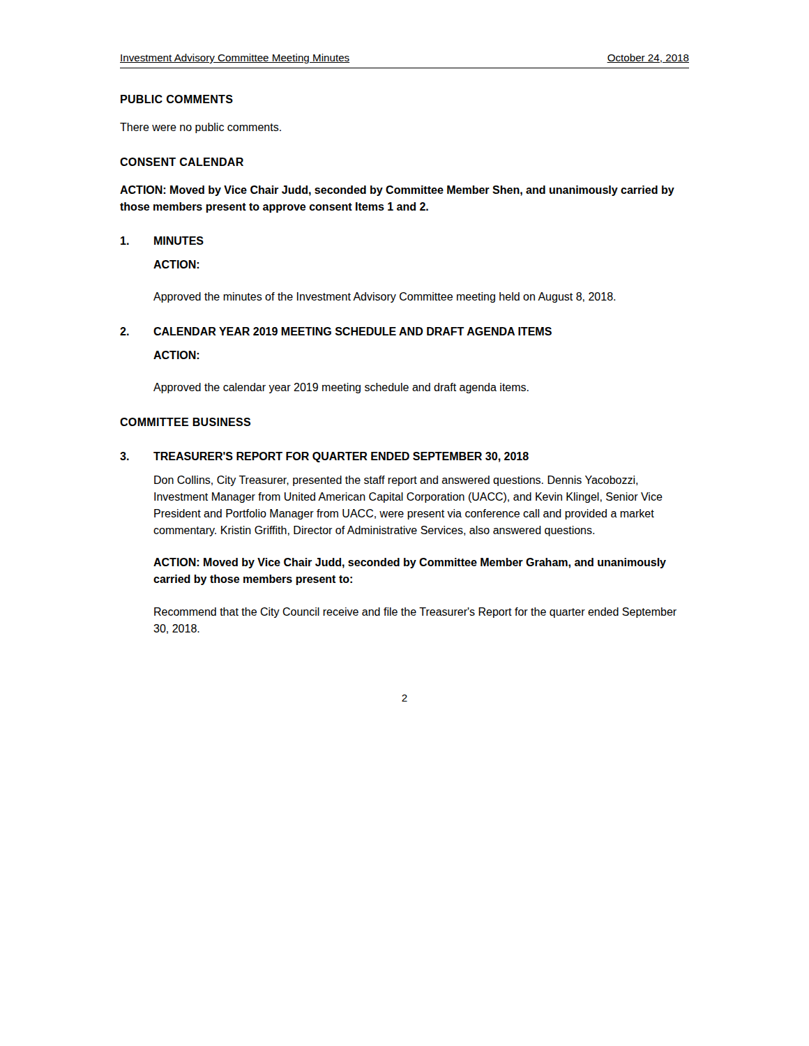Investment Advisory Committee Meeting Minutes October 24, 2018
PUBLIC COMMENTS
There were no public comments.
CONSENT CALENDAR
ACTION: Moved by Vice Chair Judd, seconded by Committee Member Shen, and unanimously carried by those members present to approve consent Items 1 and 2.
1. MINUTES
ACTION:
Approved the minutes of the Investment Advisory Committee meeting held on August 8, 2018.
2. CALENDAR YEAR 2019 MEETING SCHEDULE AND DRAFT AGENDA ITEMS
ACTION:
Approved the calendar year 2019 meeting schedule and draft agenda items.
COMMITTEE BUSINESS
3. TREASURER'S REPORT FOR QUARTER ENDED SEPTEMBER 30, 2018
Don Collins, City Treasurer, presented the staff report and answered questions. Dennis Yacobozzi, Investment Manager from United American Capital Corporation (UACC), and Kevin Klingel, Senior Vice President and Portfolio Manager from UACC, were present via conference call and provided a market commentary. Kristin Griffith, Director of Administrative Services, also answered questions.
ACTION: Moved by Vice Chair Judd, seconded by Committee Member Graham, and unanimously carried by those members present to:
Recommend that the City Council receive and file the Treasurer's Report for the quarter ended September 30, 2018.
2